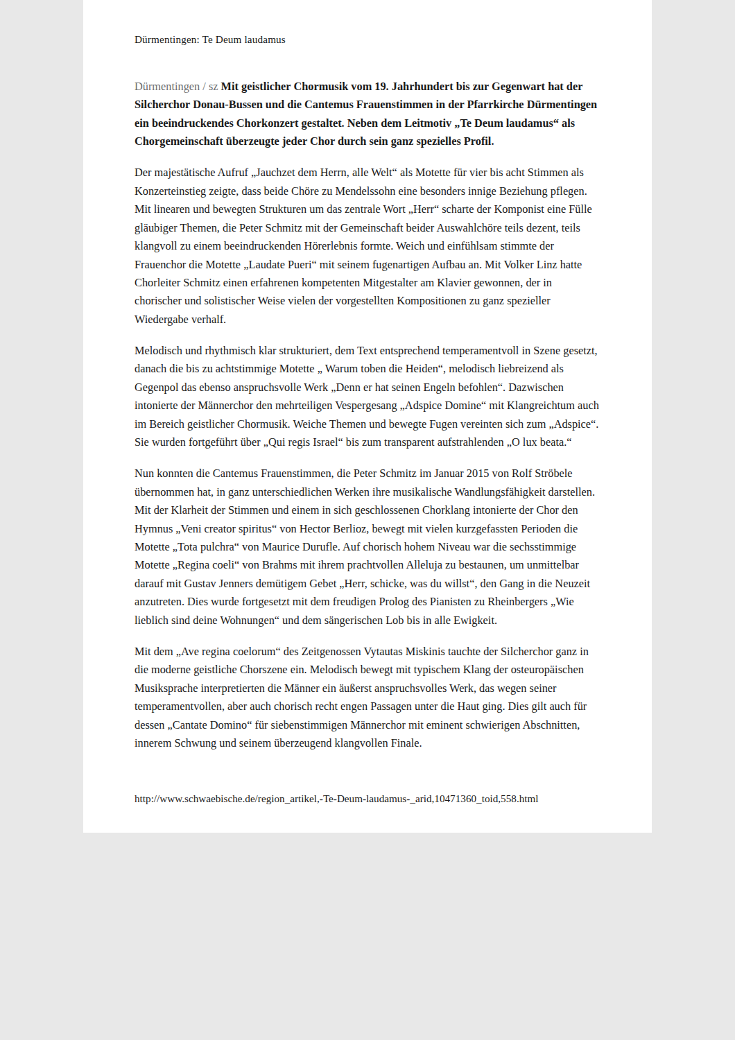Dürmentingen: Te Deum laudamus
Dürmentingen / sz Mit geistlicher Chormusik vom 19. Jahrhundert bis zur Gegenwart hat der Silcherchor Donau-Bussen und die Cantemus Frauenstimmen in der Pfarrkirche Dürmentingen ein beeindruckendes Chorkonzert gestaltet. Neben dem Leitmotiv „Te Deum laudamus“ als Chorgemeinschaft überzeugte jeder Chor durch sein ganz spezielles Profil.
Der majestätische Aufruf „Jauchzet dem Herrn, alle Welt“ als Motette für vier bis acht Stimmen als Konzerteinstieg zeigte, dass beide Chöre zu Mendelssohn eine besonders innige Beziehung pflegen. Mit linearen und bewegten Strukturen um das zentrale Wort „Herr“ scharte der Komponist eine Fülle gläubiger Themen, die Peter Schmitz mit der Gemeinschaft beider Auswahlchöre teils dezent, teils klangvoll zu einem beeindruckenden Hörerlebnis formte. Weich und einfühlsam stimmte der Frauenchor die Motette „Laudate Pueri“ mit seinem fugenartigen Aufbau an. Mit Volker Linz hatte Chorleiter Schmitz einen erfahrenen kompetenten Mitgestalter am Klavier gewonnen, der in chorischer und solistischer Weise vielen der vorgestellten Kompositionen zu ganz spezieller Wiedergabe verhalf.
Melodisch und rhythmisch klar strukturiert, dem Text entsprechend temperamentvoll in Szene gesetzt, danach die bis zu achtstimmige Motette „ Warum toben die Heiden“, melodisch liebreizend als Gegenpol das ebenso anspruchsvolle Werk „Denn er hat seinen Engeln befohlen“. Dazwischen intonierte der Männerchor den mehrteiligen Vespergesang „Adspice Domine“ mit Klangreichtum auch im Bereich geistlicher Chormusik. Weiche Themen und bewegte Fugen vereinten sich zum „Adspice“. Sie wurden fortgeführt über „Qui regis Israel“ bis zum transparent aufstrahlenden „O lux beata.“
Nun konnten die Cantemus Frauenstimmen, die Peter Schmitz im Januar 2015 von Rolf Ströbele übernommen hat, in ganz unterschiedlichen Werken ihre musikalische Wandlungsfähigkeit darstellen. Mit der Klarheit der Stimmen und einem in sich geschlossenen Chorklang intonierte der Chor den Hymnus „Veni creator spiritus“ von Hector Berlioz, bewegt mit vielen kurzgefassten Perioden die Motette „Tota pulchra“ von Maurice Durufle. Auf chorisch hohem Niveau war die sechsstimmige Motette „Regina coeli“ von Brahms mit ihrem prachtvollen Alleluja zu bestaunen, um unmittelbar darauf mit Gustav Jenners demütigem Gebet „Herr, schicke, was du willst“, den Gang in die Neuzeit anzutreten. Dies wurde fortgesetzt mit dem freudigen Prolog des Pianisten zu Rheinbergers „Wie lieblich sind deine Wohnungen“ und dem sängerischen Lob bis in alle Ewigkeit.
Mit dem „Ave regina coelorum“ des Zeitgenossen Vytautas Miskinis tauchte der Silcherchor ganz in die moderne geistliche Chorszene ein. Melodisch bewegt mit typischem Klang der osteuropäischen Musiksprache interpretierten die Männer ein äußerst anspruchsvolles Werk, das wegen seiner temperamentvollen, aber auch chorisch recht engen Passagen unter die Haut ging. Dies gilt auch für dessen „Cantate Domino“ für siebenstimmigen Männerchor mit eminent schwierigen Abschnitten, innerem Schwung und seinem überzeugend klangvollen Finale.
http://www.schwaebische.de/region_artikel,-Te-Deum-laudamus-_arid,10471360_toid,558.html